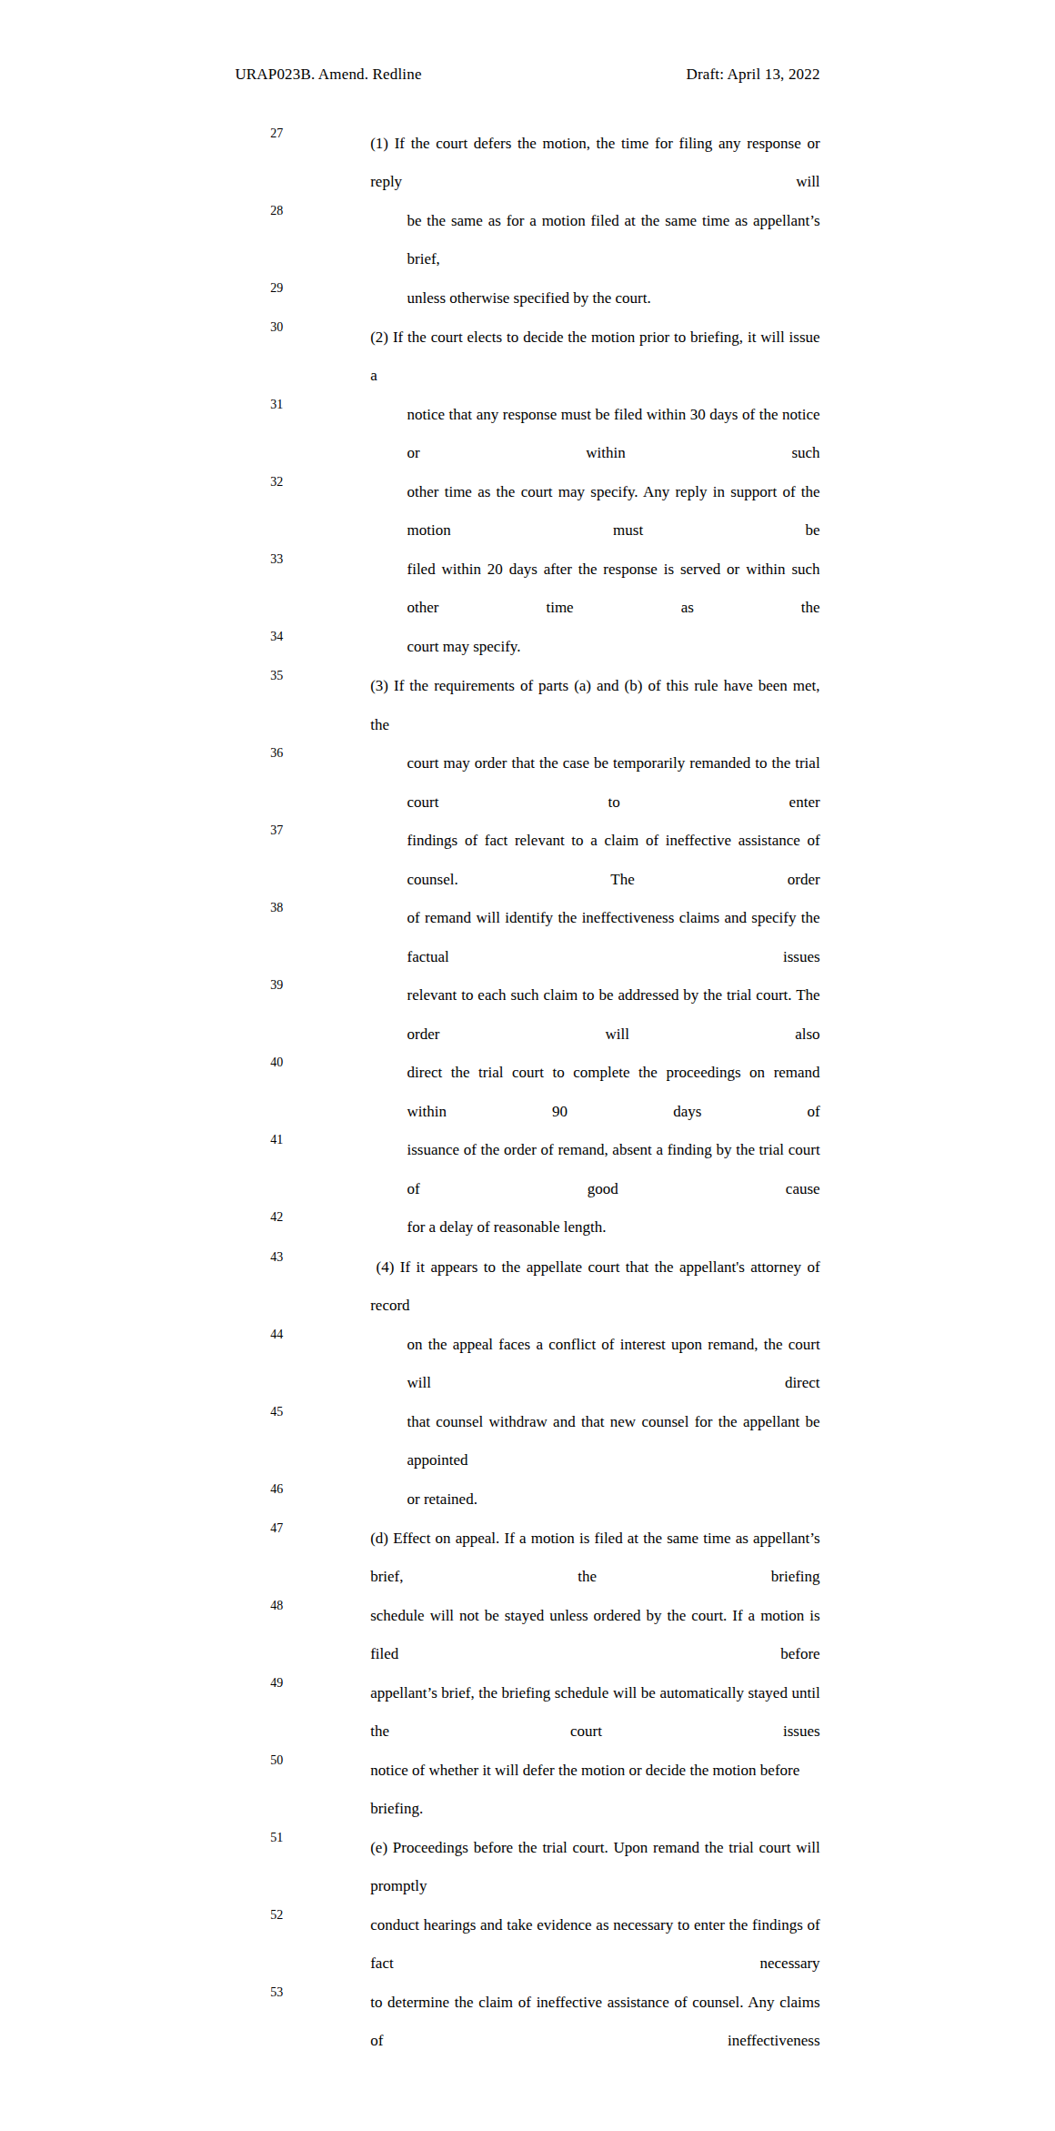URAP023B. Amend. Redline
Draft: April 13, 2022
(1) If the court defers the motion, the time for filing any response or reply will
be the same as for a motion filed at the same time as appellant’s brief,
unless otherwise specified by the court.
(2) If the court elects to decide the motion prior to briefing, it will issue a
notice that any response must be filed within 30 days of the notice or within such
other time as the court may specify. Any reply in support of the motion must be
filed within 20 days after the response is served or within such other time as the
court may specify.
(3) If the requirements of parts (a) and (b) of this rule have been met, the
court may order that the case be temporarily remanded to the trial court to enter
findings of fact relevant to a claim of ineffective assistance of counsel. The order
of remand will identify the ineffectiveness claims and specify the factual issues
relevant to each such claim to be addressed by the trial court. The order will also
direct the trial court to complete the proceedings on remand within 90 days of
issuance of the order of remand, absent a finding by the trial court of good cause
for a delay of reasonable length.
(4) If it appears to the appellate court that the appellant's attorney of record
on the appeal faces a conflict of interest upon remand, the court will direct
that counsel withdraw and that new counsel for the appellant be appointed
or retained.
(d) Effect on appeal. If a motion is filed at the same time as appellant’s brief, the briefing
schedule will not be stayed unless ordered by the court. If a motion is filed before
appellant’s brief, the briefing schedule will be automatically stayed until the court issues
notice of whether it will defer the motion or decide the motion before briefing.
(e) Proceedings before the trial court. Upon remand the trial court will promptly
conduct hearings and take evidence as necessary to enter the findings of fact necessary
to determine the claim of ineffective assistance of counsel. Any claims of ineffectiveness